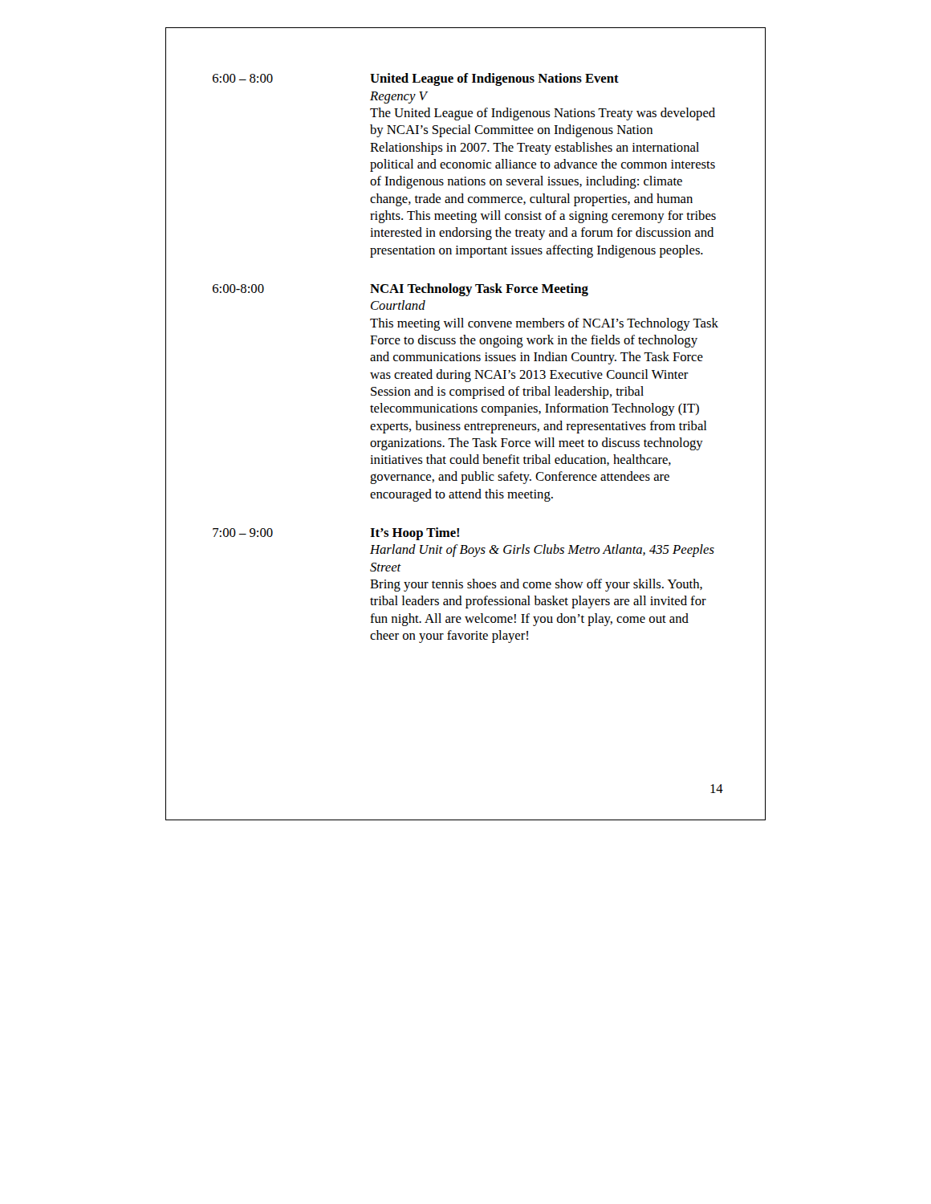| 6:00 – 8:00 | United League of Indigenous Nations Event Regency V The United League of Indigenous Nations Treaty was developed by NCAI’s Special Committee on Indigenous Nation Relationships in 2007. The Treaty establishes an international political and economic alliance to advance the common interests of Indigenous nations on several issues, including: climate change, trade and commerce, cultural properties, and human rights. This meeting will consist of a signing ceremony for tribes interested in endorsing the treaty and a forum for discussion and presentation on important issues affecting Indigenous peoples. |
| 6:00-8:00 | NCAI Technology Task Force Meeting Courtland This meeting will convene members of NCAI’s Technology Task Force to discuss the ongoing work in the fields of technology and communications issues in Indian Country. The Task Force was created during NCAI’s 2013 Executive Council Winter Session and is comprised of tribal leadership, tribal telecommunications companies, Information Technology (IT) experts, business entrepreneurs, and representatives from tribal organizations. The Task Force will meet to discuss technology initiatives that could benefit tribal education, healthcare, governance, and public safety. Conference attendees are encouraged to attend this meeting. |
| 7:00 – 9:00 | It’s Hoop Time! Harland Unit of Boys & Girls Clubs Metro Atlanta, 435 Peeples Street Bring your tennis shoes and come show off your skills. Youth, tribal leaders and professional basket players are all invited for fun night. All are welcome! If you don’t play, come out and cheer on your favorite player! |
14